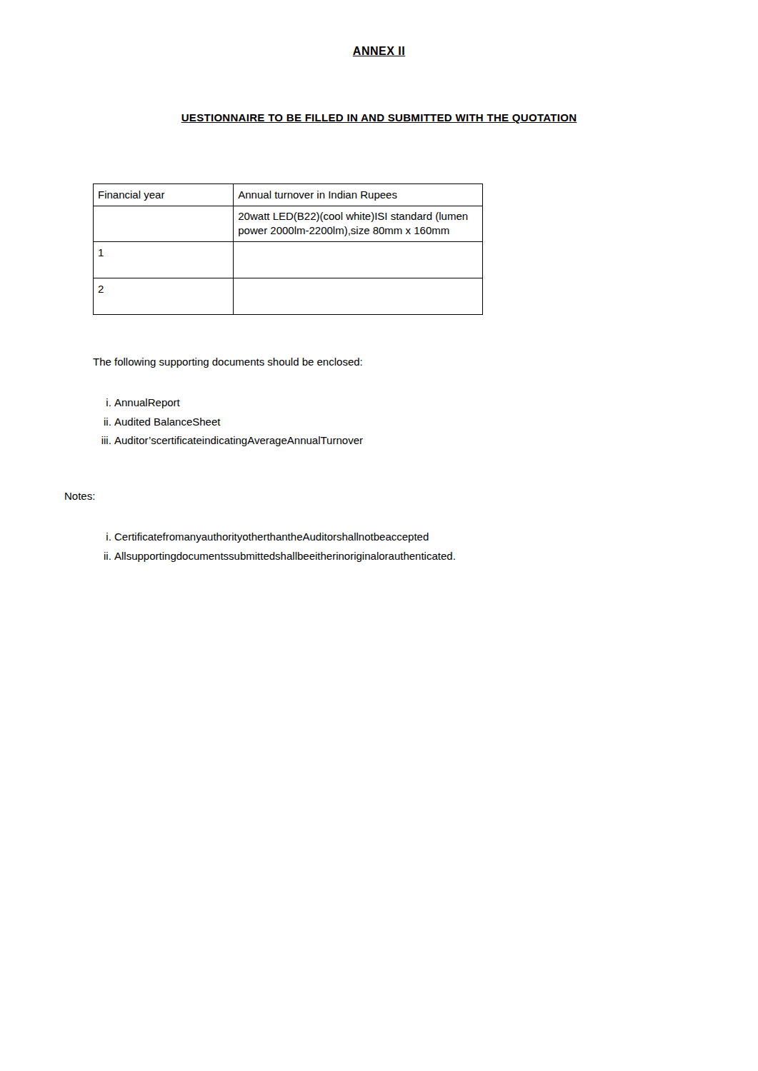ANNEX II
UESTIONNAIRE TO BE FILLED IN AND SUBMITTED WITH THE QUOTATION
| Financial year | Annual turnover in Indian Rupees |
| | 20watt LED(B22)(cool white)ISI standard (lumen power 2000lm-2200lm),size 80mm x 160mm |
| 1 | |
| 2 | |
The following supporting documents should be enclosed:
AnnualReport
Audited BalanceSheet
Auditor’scertificateindicatingAverageAnnualTurnover
Notes:
CertificatefromanyauthorityotherthantheAuditorshallnotbeaccepted
Allsupportingdocumentssubmittedshallbeeitherinoriginalorauthenticated.